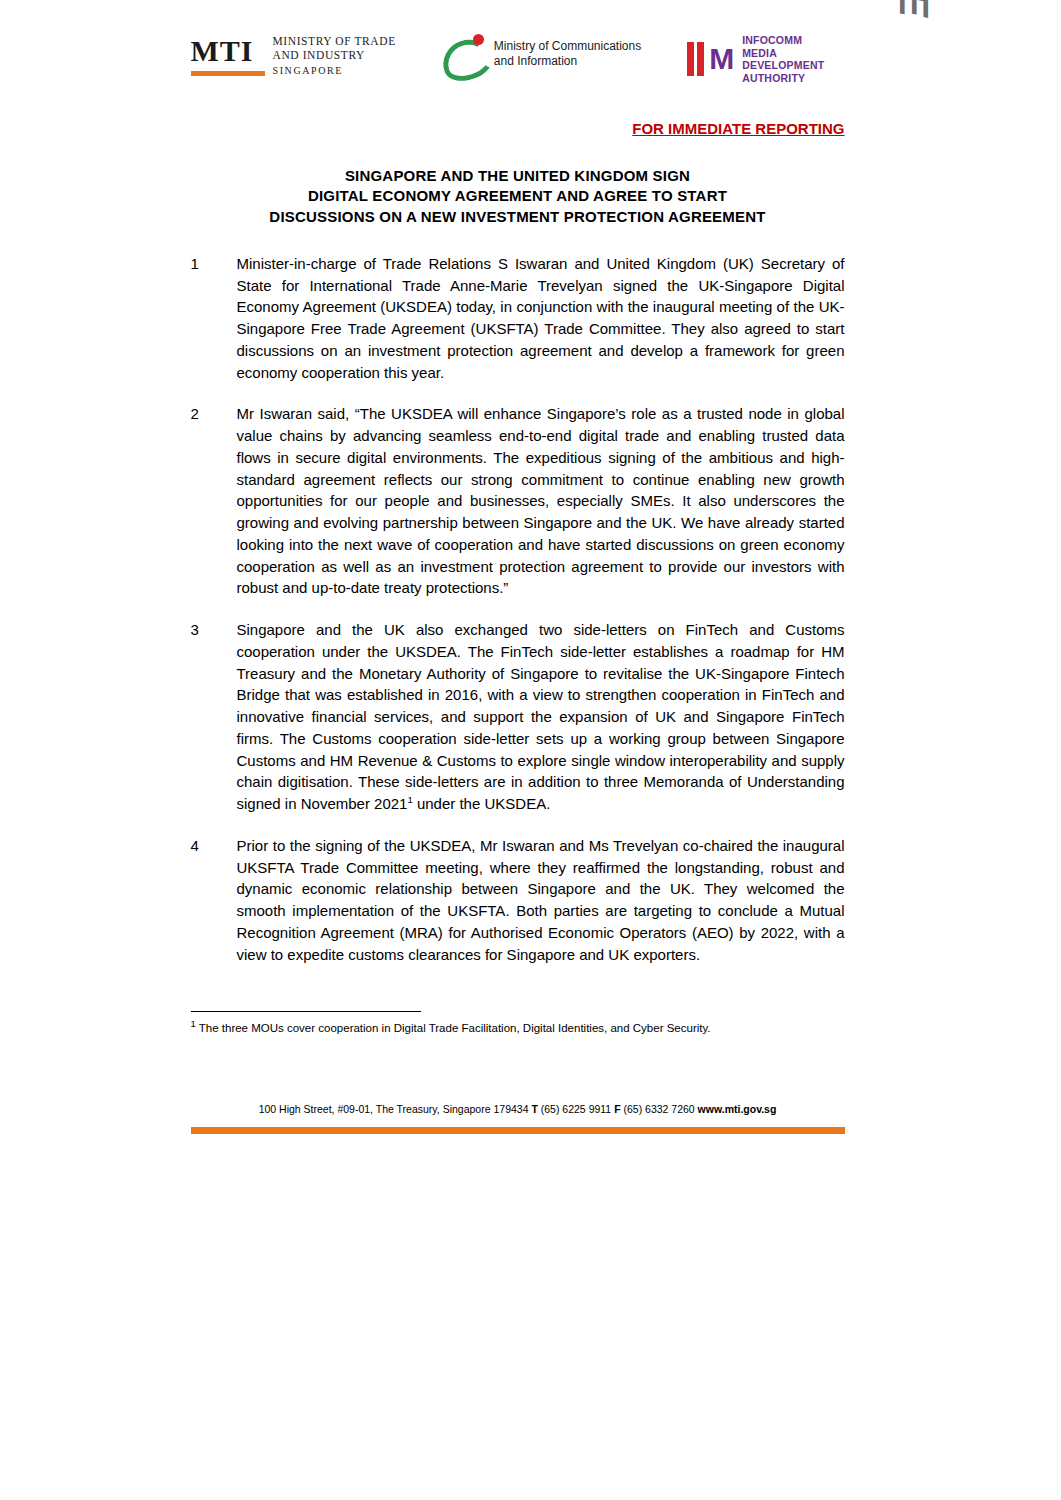PRESS RELEASE
MTI
MINISTRY OF TRADE
AND INDUSTRY
SINGAPORE
Ministry of Communications
and Information
M
INFOCOMM
MEDIA
DEVELOPMENT
AUTHORITY
FOR IMMEDIATE REPORTING
SINGAPORE AND THE UNITED KINGDOM SIGN
DIGITAL ECONOMY AGREEMENT AND AGREE TO START
DISCUSSIONS ON A NEW INVESTMENT PROTECTION AGREEMENT
1
Minister-in-charge of Trade Relations S Iswaran and United Kingdom (UK) Secretary of State for International Trade Anne-Marie Trevelyan signed the UK-Singapore Digital Economy Agreement (UKSDEA) today, in conjunction with the inaugural meeting of the UK-Singapore Free Trade Agreement (UKSFTA) Trade Committee. They also agreed to start discussions on an investment protection agreement and develop a framework for green economy cooperation this year.
2
Mr Iswaran said, “The UKSDEA will enhance Singapore’s role as a trusted node in global value chains by advancing seamless end-to-end digital trade and enabling trusted data flows in secure digital environments. The expeditious signing of the ambitious and high-standard agreement reflects our strong commitment to continue enabling new growth opportunities for our people and businesses, especially SMEs. It also underscores the growing and evolving partnership between Singapore and the UK. We have already started looking into the next wave of cooperation and have started discussions on green economy cooperation as well as an investment protection agreement to provide our investors with robust and up-to-date treaty protections.”
3
Singapore and the UK also exchanged two side-letters on FinTech and Customs cooperation under the UKSDEA. The FinTech side-letter establishes a roadmap for HM Treasury and the Monetary Authority of Singapore to revitalise the UK-Singapore Fintech Bridge that was established in 2016, with a view to strengthen cooperation in FinTech and innovative financial services, and support the expansion of UK and Singapore FinTech firms. The Customs cooperation side-letter sets up a working group between Singapore Customs and HM Revenue & Customs to explore single window interoperability and supply chain digitisation. These side-letters are in addition to three Memoranda of Understanding signed in November 20211 under the UKSDEA.
4
Prior to the signing of the UKSDEA, Mr Iswaran and Ms Trevelyan co-chaired the inaugural UKSFTA Trade Committee meeting, where they reaffirmed the longstanding, robust and dynamic economic relationship between Singapore and the UK. They welcomed the smooth implementation of the UKSFTA. Both parties are targeting to conclude a Mutual Recognition Agreement (MRA) for Authorised Economic Operators (AEO) by 2022, with a view to expedite customs clearances for Singapore and UK exporters.
1 The three MOUs cover cooperation in Digital Trade Facilitation, Digital Identities, and Cyber Security.
100 High Street, #09-01, The Treasury, Singapore 179434 T (65) 6225 9911 F (65) 6332 7260 www.mti.gov.sg